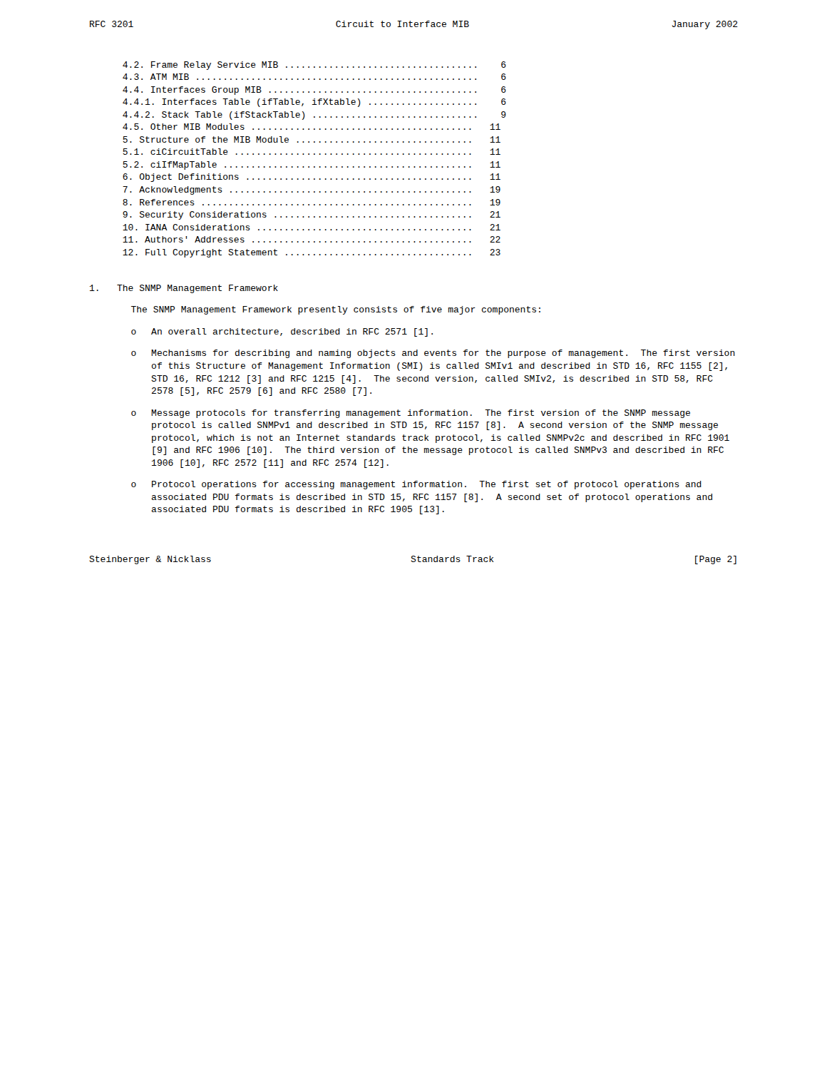RFC 3201 Circuit to Interface MIB January 2002
      4.2. Frame Relay Service MIB ...................................    6
      4.3. ATM MIB ...................................................    6
      4.4. Interfaces Group MIB ......................................    6
      4.4.1. Interfaces Table (ifTable, ifXtable) ....................    6
      4.4.2. Stack Table (ifStackTable) ..............................    9
      4.5. Other MIB Modules ........................................   11
      5. Structure of the MIB Module ................................   11
      5.1. ciCircuitTable ...........................................   11
      5.2. ciIfMapTable .............................................   11
      6. Object Definitions .........................................   11
      7. Acknowledgments ............................................   19
      8. References .................................................   19
      9. Security Considerations ....................................   21
      10. IANA Considerations .......................................   21
      11. Authors' Addresses ........................................   22
      12. Full Copyright Statement ..................................   23
1. The SNMP Management Framework
The SNMP Management Framework presently consists of five major components:
An overall architecture, described in RFC 2571 [1].
Mechanisms for describing and naming objects and events for the purpose of management. The first version of this Structure of Management Information (SMI) is called SMIv1 and described in STD 16, RFC 1155 [2], STD 16, RFC 1212 [3] and RFC 1215 [4]. The second version, called SMIv2, is described in STD 58, RFC 2578 [5], RFC 2579 [6] and RFC 2580 [7].
Message protocols for transferring management information. The first version of the SNMP message protocol is called SNMPv1 and described in STD 15, RFC 1157 [8]. A second version of the SNMP message protocol, which is not an Internet standards track protocol, is called SNMPv2c and described in RFC 1901 [9] and RFC 1906 [10]. The third version of the message protocol is called SNMPv3 and described in RFC 1906 [10], RFC 2572 [11] and RFC 2574 [12].
Protocol operations for accessing management information. The first set of protocol operations and associated PDU formats is described in STD 15, RFC 1157 [8]. A second set of protocol operations and associated PDU formats is described in RFC 1905 [13].
Steinberger & Nicklass Standards Track [Page 2]